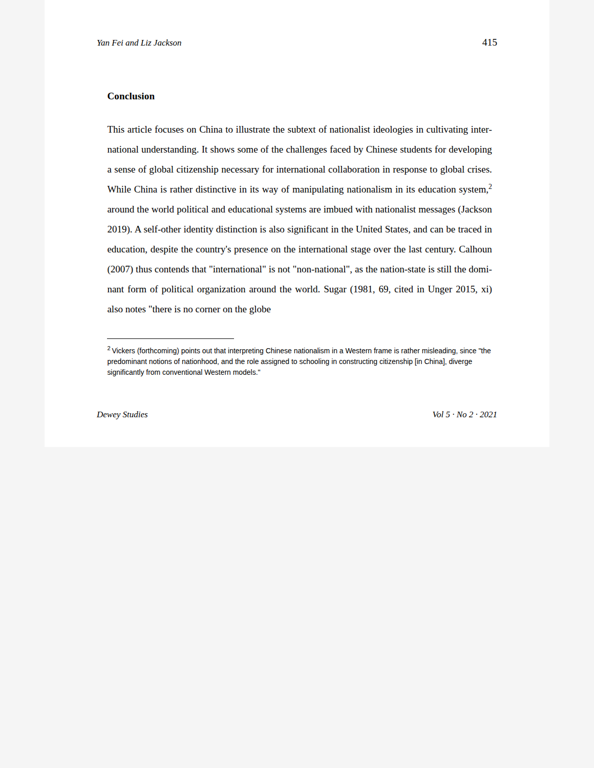Yan Fei and Liz Jackson 415
Conclusion
This article focuses on China to illustrate the subtext of nationalist ideologies in cultivating international understanding. It shows some of the challenges faced by Chinese students for developing a sense of global citizenship necessary for international collaboration in response to global crises. While China is rather distinctive in its way of manipulating nationalism in its education system,2 around the world political and educational systems are imbued with nationalist messages (Jackson 2019). A self-other identity distinction is also significant in the United States, and can be traced in education, despite the country's presence on the international stage over the last century. Calhoun (2007) thus contends that "international" is not "non-national", as the nation-state is still the dominant form of political organization around the world. Sugar (1981, 69, cited in Unger 2015, xi) also notes "there is no corner on the globe
2 Vickers (forthcoming) points out that interpreting Chinese nationalism in a Western frame is rather misleading, since "the predominant notions of nationhood, and the role assigned to schooling in constructing citizenship [in China], diverge significantly from conventional Western models."
Dewey Studies Vol 5 · No 2 · 2021